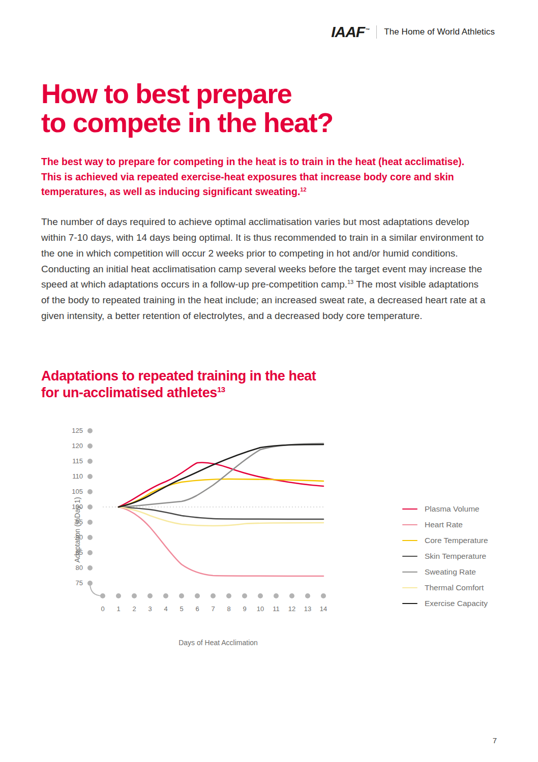IAAF™ The Home of World Athletics
How to best prepare
to compete in the heat?
The best way to prepare for competing in the heat is to train in the heat (heat acclimatise). This is achieved via repeated exercise-heat exposures that increase body core and skin temperatures, as well as inducing significant sweating.12
The number of days required to achieve optimal acclimatisation varies but most adaptations develop within 7-10 days, with 14 days being optimal. It is thus recommended to train in a similar environment to the one in which competition will occur 2 weeks prior to competing in hot and/or humid conditions. Conducting an initial heat acclimatisation camp several weeks before the target event may increase the speed at which adaptations occurs in a follow-up pre-competition camp.13 The most visible adaptations of the body to repeated training in the heat include; an increased sweat rate, a decreased heart rate at a given intensity, a better retention of electrolytes, and a decreased body core temperature.
Adaptations to repeated training in the heat
for un-acclimatised athletes13
Adaptation (%Day 1) 125 120 115 110 105 100 95 90 85 80 75 0 1 2 3 4 5 6 7 8 9 10 11 12 13 14
Days of Heat Acclimation
Plasma Volume
Heart Rate
Core Temperature
Skin Temperature
Sweating Rate
Thermal Comfort
Exercise Capacity
7